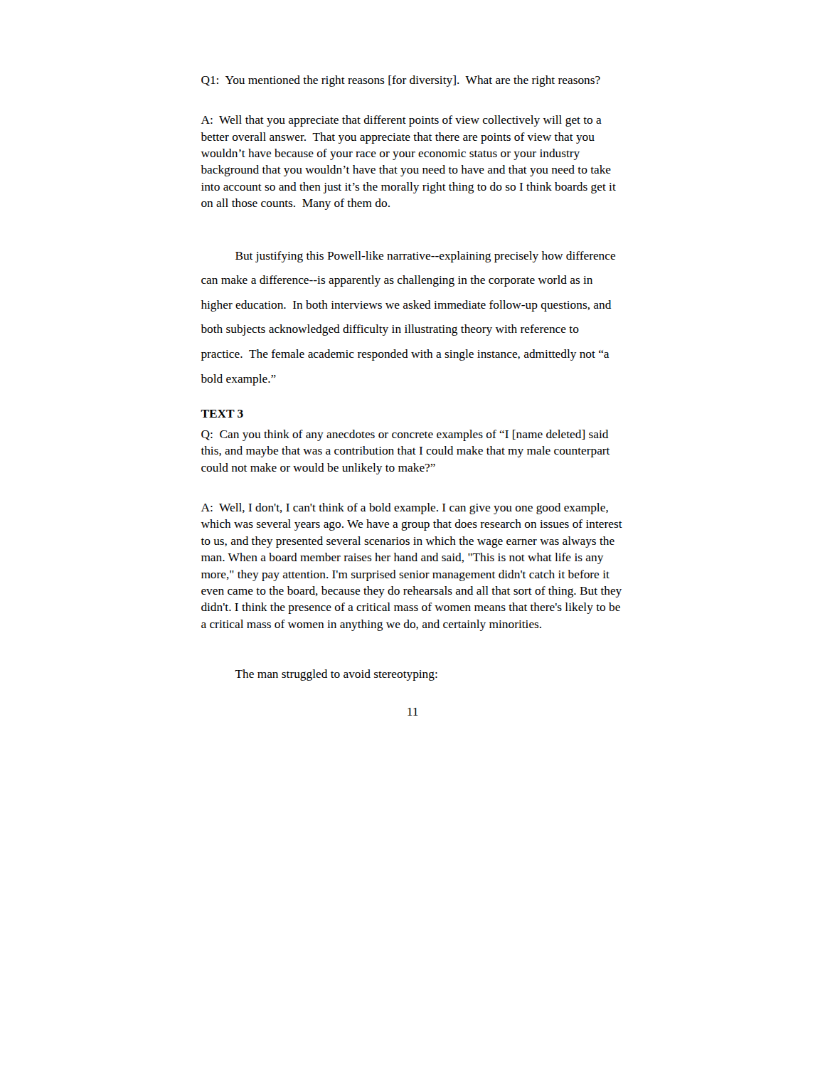Q1: You mentioned the right reasons [for diversity]. What are the right reasons?
A: Well that you appreciate that different points of view collectively will get to a better overall answer. That you appreciate that there are points of view that you wouldn’t have because of your race or your economic status or your industry background that you wouldn’t have that you need to have and that you need to take into account so and then just it’s the morally right thing to do so I think boards get it on all those counts. Many of them do.
But justifying this Powell-like narrative--explaining precisely how difference can make a difference--is apparently as challenging in the corporate world as in higher education. In both interviews we asked immediate follow-up questions, and both subjects acknowledged difficulty in illustrating theory with reference to practice. The female academic responded with a single instance, admittedly not “a bold example.”
TEXT 3
Q: Can you think of any anecdotes or concrete examples of “I [name deleted] said this, and maybe that was a contribution that I could make that my male counterpart could not make or would be unlikely to make?”
A: Well, I don't, I can't think of a bold example. I can give you one good example, which was several years ago. We have a group that does research on issues of interest to us, and they presented several scenarios in which the wage earner was always the man. When a board member raises her hand and said, "This is not what life is any more," they pay attention. I'm surprised senior management didn't catch it before it even came to the board, because they do rehearsals and all that sort of thing. But they didn't. I think the presence of a critical mass of women means that there's likely to be a critical mass of women in anything we do, and certainly minorities.
The man struggled to avoid stereotyping:
11